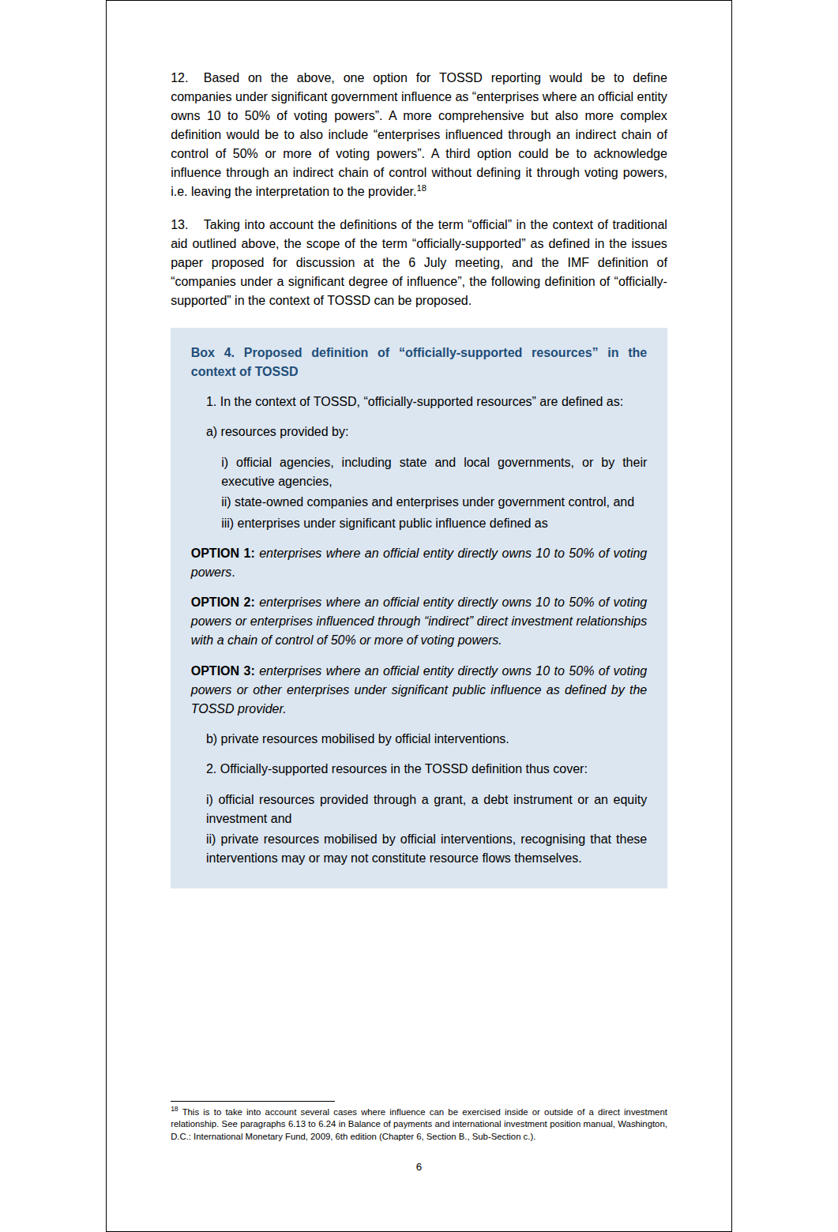12. Based on the above, one option for TOSSD reporting would be to define companies under significant government influence as “enterprises where an official entity owns 10 to 50% of voting powers”. A more comprehensive but also more complex definition would be to also include “enterprises influenced through an indirect chain of control of 50% or more of voting powers”. A third option could be to acknowledge influence through an indirect chain of control without defining it through voting powers, i.e. leaving the interpretation to the provider.18
13. Taking into account the definitions of the term “official” in the context of traditional aid outlined above, the scope of the term “officially-supported” as defined in the issues paper proposed for discussion at the 6 July meeting, and the IMF definition of “companies under a significant degree of influence”, the following definition of “officially-supported” in the context of TOSSD can be proposed.
Box 4. Proposed definition of “officially-supported resources” in the context of TOSSD
1. In the context of TOSSD, “officially-supported resources” are defined as:
a) resources provided by:
i) official agencies, including state and local governments, or by their executive agencies,
ii) state-owned companies and enterprises under government control, and
iii) enterprises under significant public influence defined as
OPTION 1: enterprises where an official entity directly owns 10 to 50% of voting powers.
OPTION 2: enterprises where an official entity directly owns 10 to 50% of voting powers or enterprises influenced through “indirect” direct investment relationships with a chain of control of 50% or more of voting powers.
OPTION 3: enterprises where an official entity directly owns 10 to 50% of voting powers or other enterprises under significant public influence as defined by the TOSSD provider.
b) private resources mobilised by official interventions.
2. Officially-supported resources in the TOSSD definition thus cover:
i) official resources provided through a grant, a debt instrument or an equity investment and
ii) private resources mobilised by official interventions, recognising that these interventions may or may not constitute resource flows themselves.
18 This is to take into account several cases where influence can be exercised inside or outside of a direct investment relationship. See paragraphs 6.13 to 6.24 in Balance of payments and international investment position manual, Washington, D.C.: International Monetary Fund, 2009, 6th edition (Chapter 6, Section B., Sub-Section c.).
6